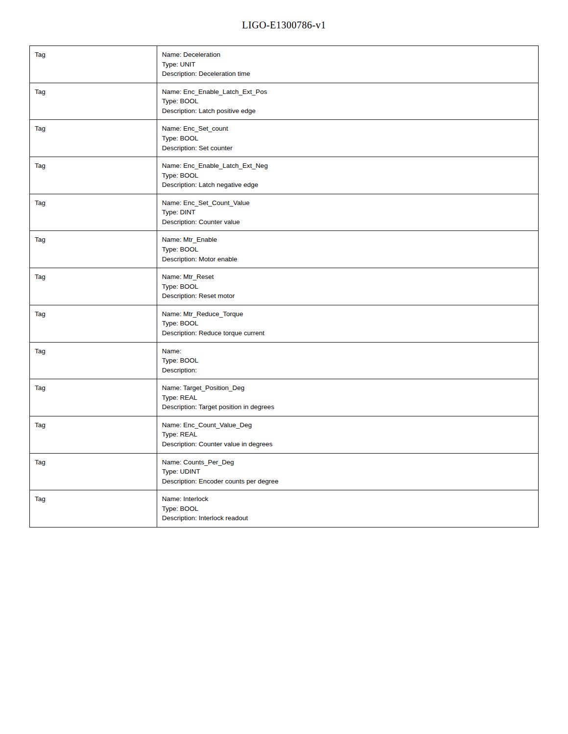LIGO-E1300786-v1
| Tag | Name: Deceleration Type: UNIT Description: Deceleration time |
| Tag | Name: Enc_Enable_Latch_Ext_Pos Type: BOOL Description: Latch positive edge |
| Tag | Name: Enc_Set_count Type: BOOL Description: Set counter |
| Tag | Name: Enc_Enable_Latch_Ext_Neg Type: BOOL Description: Latch negative edge |
| Tag | Name: Enc_Set_Count_Value Type: DINT Description: Counter value |
| Tag | Name: Mtr_Enable Type: BOOL Description: Motor enable |
| Tag | Name: Mtr_Reset Type: BOOL Description: Reset motor |
| Tag | Name: Mtr_Reduce_Torque Type: BOOL Description: Reduce torque current |
| Tag | Name: Type: BOOL Description: |
| Tag | Name: Target_Position_Deg Type: REAL Description: Target position in degrees |
| Tag | Name: Enc_Count_Value_Deg Type: REAL Description: Counter value in degrees |
| Tag | Name: Counts_Per_Deg Type: UDINT Description: Encoder counts per degree |
| Tag | Name: Interlock Type: BOOL Description: Interlock readout |